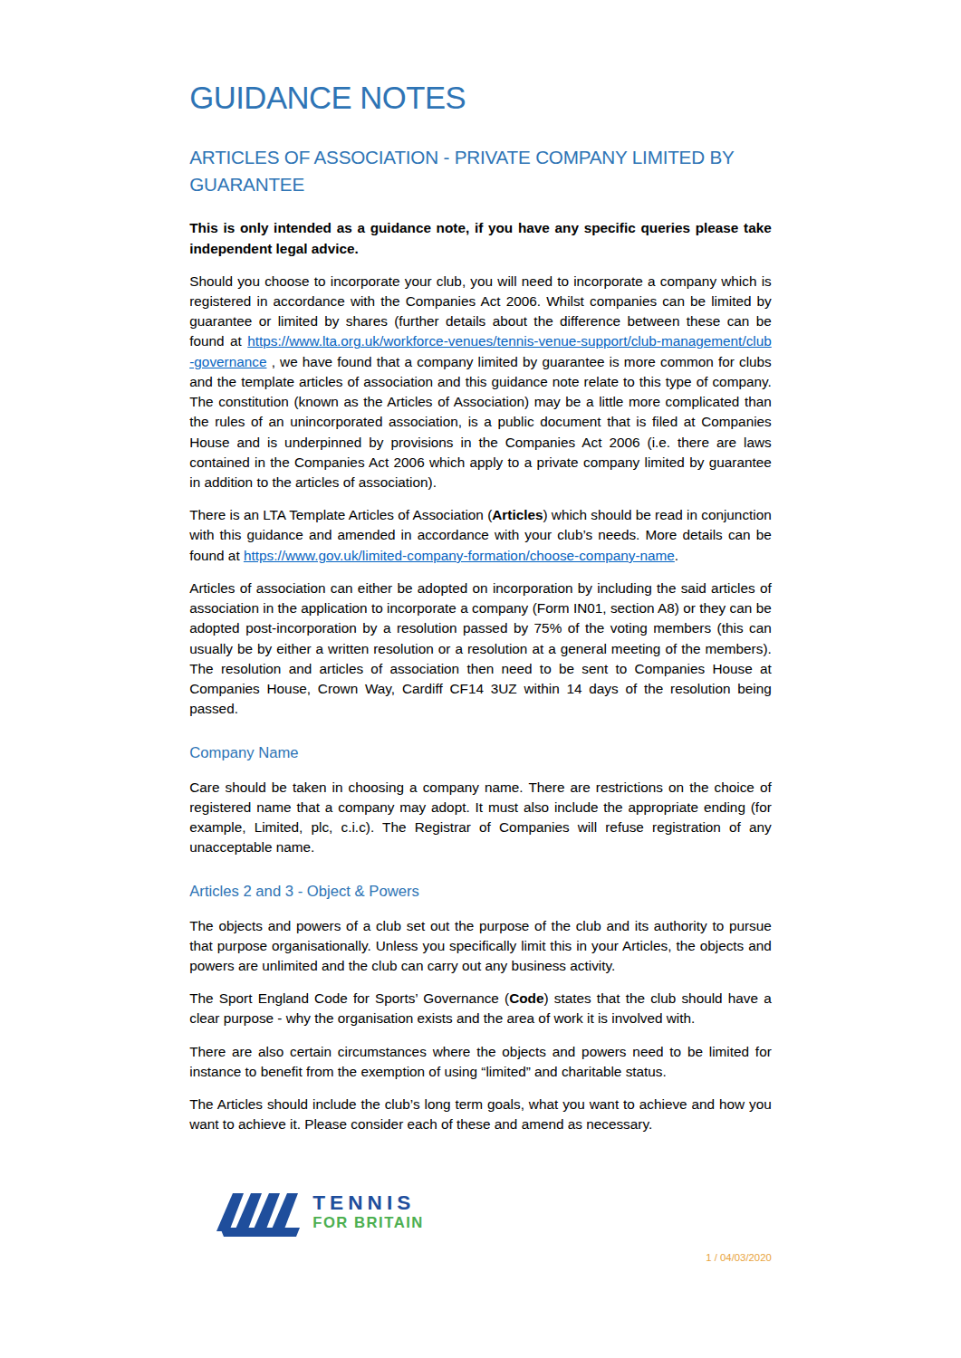GUIDANCE NOTES
ARTICLES OF ASSOCIATION - PRIVATE COMPANY LIMITED BY GUARANTEE
This is only intended as a guidance note, if you have any specific queries please take independent legal advice.
Should you choose to incorporate your club, you will need to incorporate a company which is registered in accordance with the Companies Act 2006. Whilst companies can be limited by guarantee or limited by shares (further details about the difference between these can be found at https://www.lta.org.uk/workforce-venues/tennis-venue-support/club-management/club-governance , we have found that a company limited by guarantee is more common for clubs and the template articles of association and this guidance note relate to this type of company. The constitution (known as the Articles of Association) may be a little more complicated than the rules of an unincorporated association, is a public document that is filed at Companies House and is underpinned by provisions in the Companies Act 2006 (i.e. there are laws contained in the Companies Act 2006 which apply to a private company limited by guarantee in addition to the articles of association).
There is an LTA Template Articles of Association (Articles) which should be read in conjunction with this guidance and amended in accordance with your club’s needs. More details can be found at https://www.gov.uk/limited-company-formation/choose-company-name.
Articles of association can either be adopted on incorporation by including the said articles of association in the application to incorporate a company (Form IN01, section A8) or they can be adopted post-incorporation by a resolution passed by 75% of the voting members (this can usually be by either a written resolution or a resolution at a general meeting of the members). The resolution and articles of association then need to be sent to Companies House at Companies House, Crown Way, Cardiff CF14 3UZ within 14 days of the resolution being passed.
Company Name
Care should be taken in choosing a company name. There are restrictions on the choice of registered name that a company may adopt. It must also include the appropriate ending (for example, Limited, plc, c.i.c). The Registrar of Companies will refuse registration of any unacceptable name.
Articles 2 and 3 - Object & Powers
The objects and powers of a club set out the purpose of the club and its authority to pursue that purpose organisationally. Unless you specifically limit this in your Articles, the objects and powers are unlimited and the club can carry out any business activity.
The Sport England Code for Sports’ Governance (Code) states that the club should have a clear purpose - why the organisation exists and the area of work it is involved with.
There are also certain circumstances where the objects and powers need to be limited for instance to benefit from the exemption of using “limited” and charitable status.
The Articles should include the club’s long term goals, what you want to achieve and how you want to achieve it. Please consider each of these and amend as necessary.
TENNIS FOR BRITAIN
1 / 04/03/2020